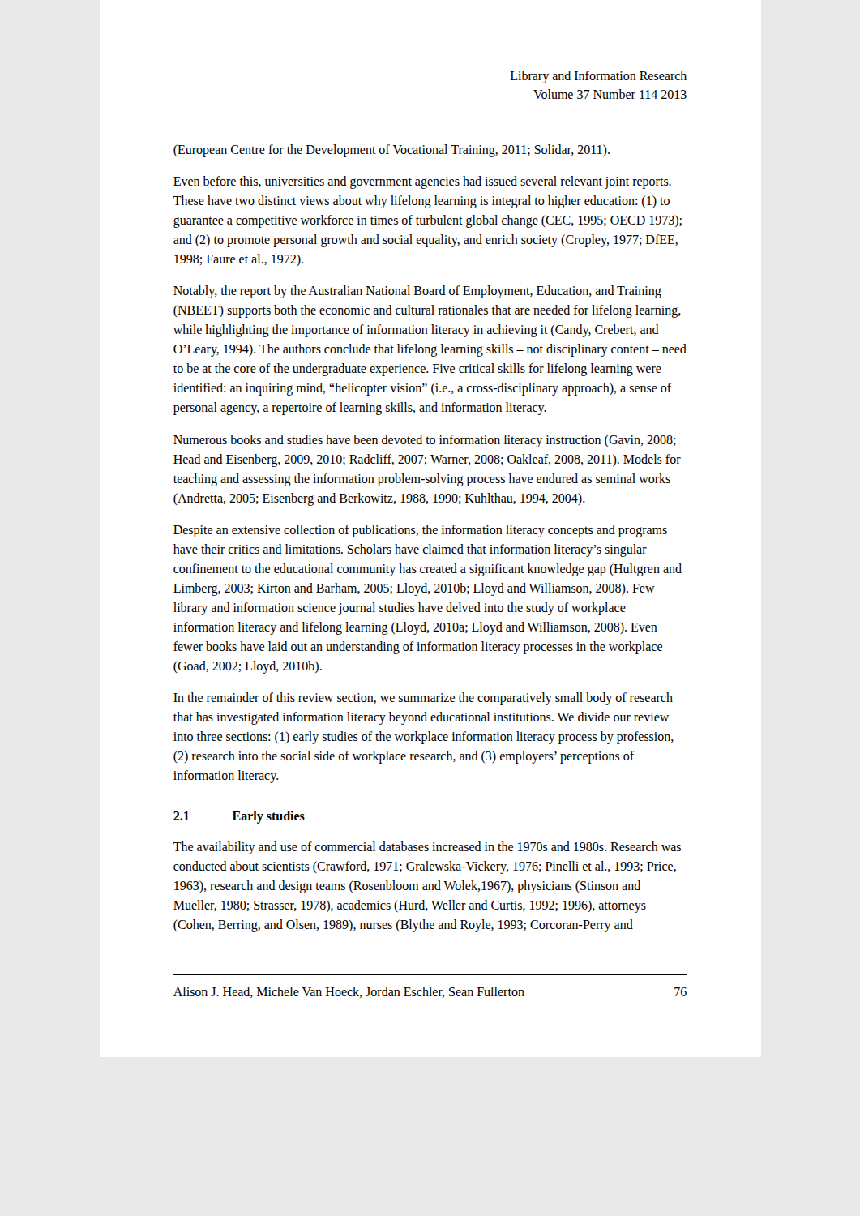Library and Information Research Volume 37 Number 114 2013
(European Centre for the Development of Vocational Training, 2011; Solidar, 2011).
Even before this, universities and government agencies had issued several relevant joint reports. These have two distinct views about why lifelong learning is integral to higher education: (1) to guarantee a competitive workforce in times of turbulent global change (CEC, 1995; OECD 1973); and (2) to promote personal growth and social equality, and enrich society (Cropley, 1977; DfEE, 1998; Faure et al., 1972).
Notably, the report by the Australian National Board of Employment, Education, and Training (NBEET) supports both the economic and cultural rationales that are needed for lifelong learning, while highlighting the importance of information literacy in achieving it (Candy, Crebert, and O’Leary, 1994). The authors conclude that lifelong learning skills – not disciplinary content – need to be at the core of the undergraduate experience. Five critical skills for lifelong learning were identified: an inquiring mind, “helicopter vision” (i.e., a cross-disciplinary approach), a sense of personal agency, a repertoire of learning skills, and information literacy.
Numerous books and studies have been devoted to information literacy instruction (Gavin, 2008; Head and Eisenberg, 2009, 2010; Radcliff, 2007; Warner, 2008; Oakleaf, 2008, 2011). Models for teaching and assessing the information problem-solving process have endured as seminal works (Andretta, 2005; Eisenberg and Berkowitz, 1988, 1990; Kuhlthau, 1994, 2004).
Despite an extensive collection of publications, the information literacy concepts and programs have their critics and limitations. Scholars have claimed that information literacy’s singular confinement to the educational community has created a significant knowledge gap (Hultgren and Limberg, 2003; Kirton and Barham, 2005; Lloyd, 2010b; Lloyd and Williamson, 2008). Few library and information science journal studies have delved into the study of workplace information literacy and lifelong learning (Lloyd, 2010a; Lloyd and Williamson, 2008). Even fewer books have laid out an understanding of information literacy processes in the workplace (Goad, 2002; Lloyd, 2010b).
In the remainder of this review section, we summarize the comparatively small body of research that has investigated information literacy beyond educational institutions. We divide our review into three sections: (1) early studies of the workplace information literacy process by profession, (2) research into the social side of workplace research, and (3) employers’ perceptions of information literacy.
2.1 Early studies
The availability and use of commercial databases increased in the 1970s and 1980s. Research was conducted about scientists (Crawford, 1971; Gralewska-Vickery, 1976; Pinelli et al., 1993; Price, 1963), research and design teams (Rosenbloom and Wolek,1967), physicians (Stinson and Mueller, 1980; Strasser, 1978), academics (Hurd, Weller and Curtis, 1992; 1996), attorneys (Cohen, Berring, and Olsen, 1989), nurses (Blythe and Royle, 1993; Corcoran-Perry and
Alison J. Head, Michele Van Hoeck, Jordan Eschler, Sean Fullerton 76